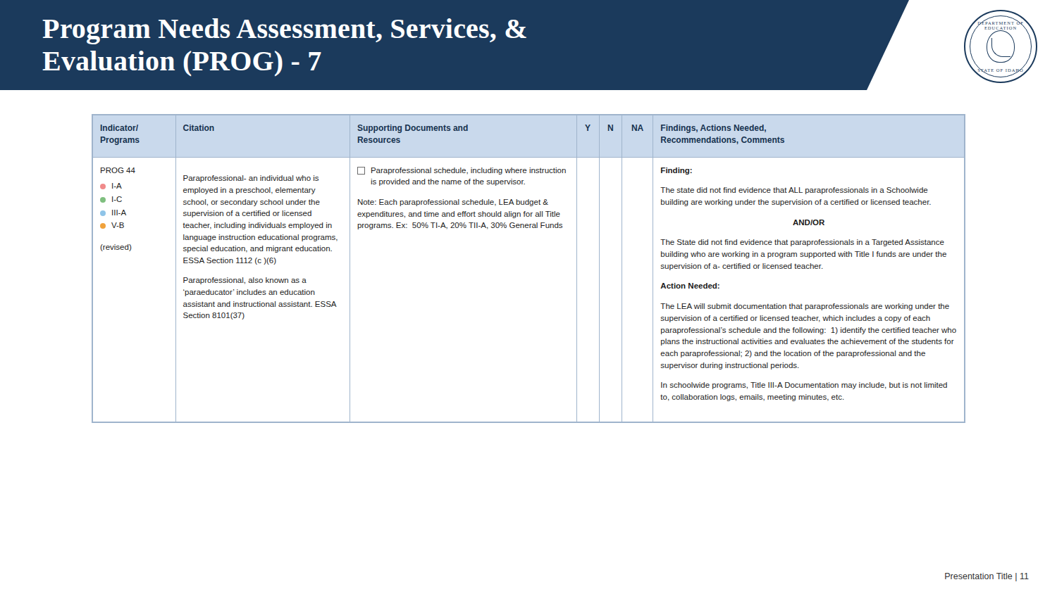Program Needs Assessment, Services, &
Evaluation (PROG) - 7
Department of Education
State of Idaho
| Indicator/ Programs | Citation | Supporting Documents and Resources | Y | N | NA | Findings, Actions Needed, Recommendations, Comments |
| --- | --- | --- | --- | --- | --- | --- |
| PROG 44 I-A I-C III-A V-B (revised) | Paraprofessional- an individual who is employed in a preschool, elementary school, or secondary school under the supervision of a certified or licensed teacher, including individuals employed in language instruction educational programs, special education, and migrant education. ESSA Section 1112 (c )(6) Paraprofessional, also known as a ‘paraeducator’ includes an education assistant and instructional assistant. ESSA Section 8101(37) | Paraprofessional schedule, including where instruction is provided and the name of the supervisor. Note: Each paraprofessional schedule, LEA budget & expenditures, and time and effort should align for all Title programs. Ex: 50% TI-A, 20% TII-A, 30% General Funds | | | | Finding: The state did not find evidence that ALL paraprofessionals in a Schoolwide building are working under the supervision of a certified or licensed teacher. AND/OR The State did not find evidence that paraprofessionals in a Targeted Assistance building who are working in a program supported with Title I funds are under the supervision of a- certified or licensed teacher. Action Needed: The LEA will submit documentation that paraprofessionals are working under the supervision of a certified or licensed teacher, which includes a copy of each paraprofessional’s schedule and the following: 1) identify the certified teacher who plans the instructional activities and evaluates the achievement of the students for each paraprofessional; 2) and the location of the paraprofessional and the supervisor during instructional periods. In schoolwide programs, Title III-A Documentation may include, but is not limited to, collaboration logs, emails, meeting minutes, etc. |
Presentation Title | 11